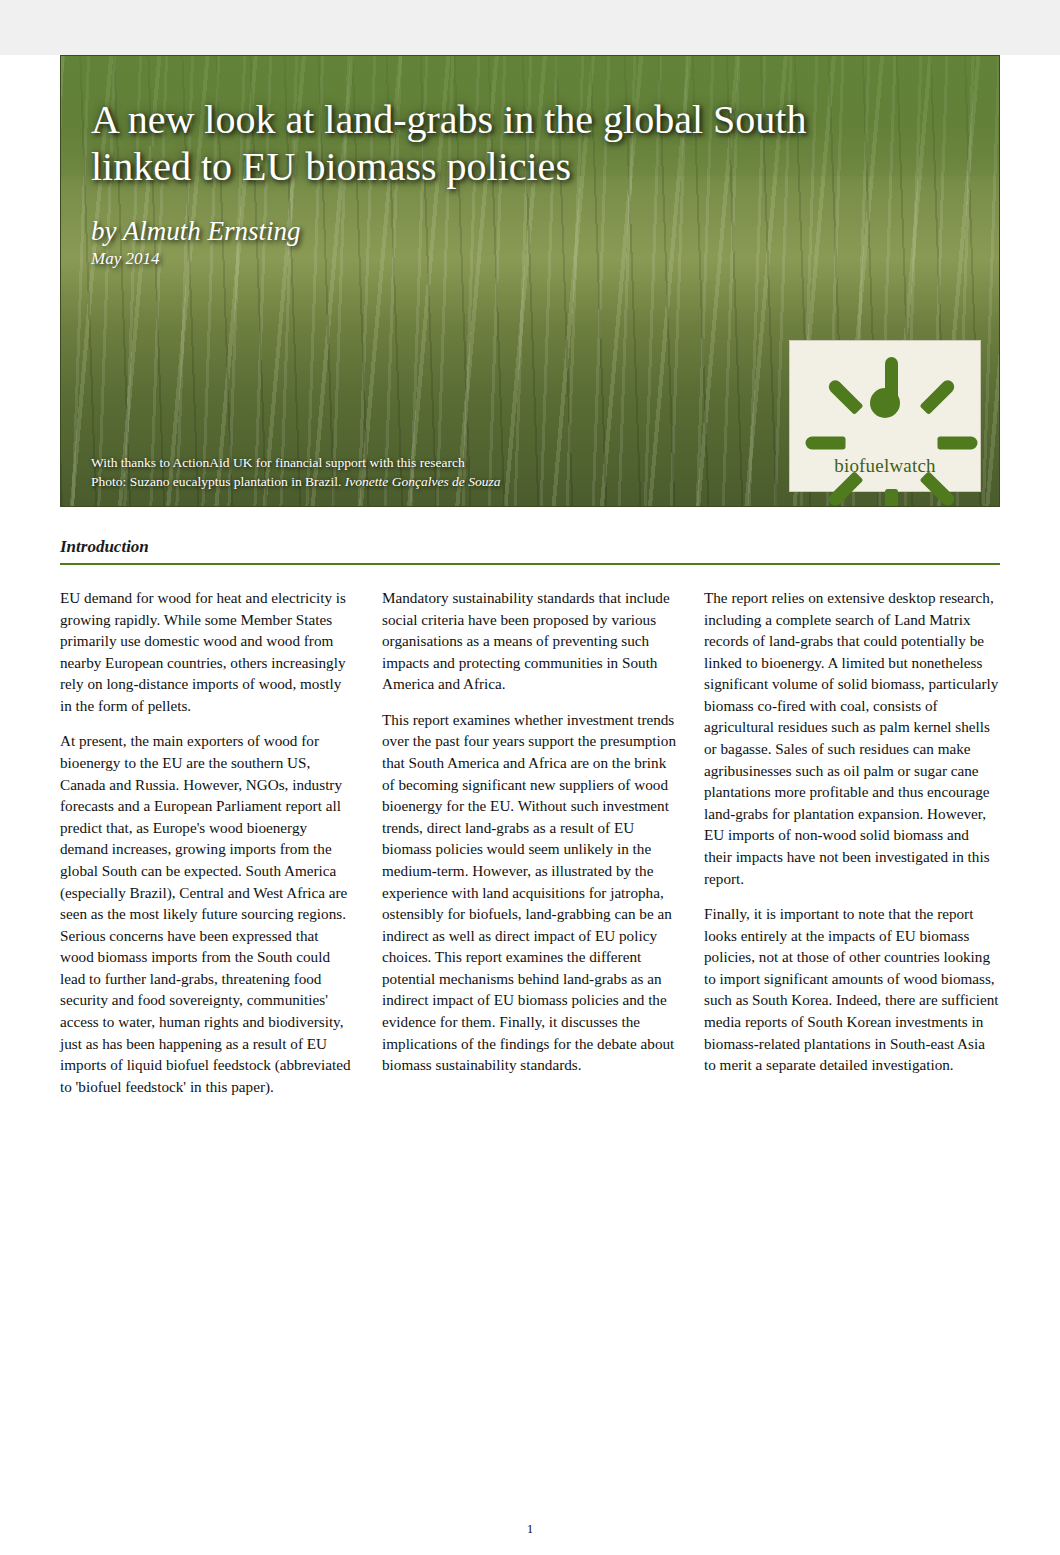A new look at land-grabs in the global South
linked to EU biomass policies
by Almuth Ernsting
May 2014
With thanks to ActionAid UK for financial support with this research
Photo: Suzano eucalyptus plantation in Brazil. Ivonette Gonçalves de Souza
biofuelwatch
Introduction
EU demand for wood for heat and electricity is growing rapidly. While some Member States primarily use domestic wood and wood from nearby European countries, others increasingly rely on long-distance imports of wood, mostly in the form of pellets.
At present, the main exporters of wood for bioenergy to the EU are the southern US, Canada and Russia. However, NGOs, industry forecasts and a European Parliament report all predict that, as Europe's wood bioenergy demand increases, growing imports from the global South can be expected. South America (especially Brazil), Central and West Africa are seen as the most likely future sourcing regions. Serious concerns have been expressed that wood biomass imports from the South could lead to further land-grabs, threatening food security and food sovereignty, communities' access to water, human rights and biodiversity, just as has been happening as a result of EU imports of liquid biofuel feedstock (abbreviated to 'biofuel feedstock' in this paper).
Mandatory sustainability standards that include social criteria have been proposed by various organisations as a means of preventing such impacts and protecting communities in South America and Africa.
This report examines whether investment trends over the past four years support the presumption that South America and Africa are on the brink of becoming significant new suppliers of wood bioenergy for the EU. Without such investment trends, direct land-grabs as a result of EU biomass policies would seem unlikely in the medium-term. However, as illustrated by the experience with land acquisitions for jatropha, ostensibly for biofuels, land-grabbing can be an indirect as well as direct impact of EU policy choices. This report examines the different potential mechanisms behind land-grabs as an indirect impact of EU biomass policies and the evidence for them. Finally, it discusses the implications of the findings for the debate about biomass sustainability standards.
The report relies on extensive desktop research, including a complete search of Land Matrix records of land-grabs that could potentially be linked to bioenergy. A limited but nonetheless significant volume of solid biomass, particularly biomass co-fired with coal, consists of agricultural residues such as palm kernel shells or bagasse. Sales of such residues can make agribusinesses such as oil palm or sugar cane plantations more profitable and thus encourage land-grabs for plantation expansion. However, EU imports of non-wood solid biomass and their impacts have not been investigated in this report.
Finally, it is important to note that the report looks entirely at the impacts of EU biomass policies, not at those of other countries looking to import significant amounts of wood biomass, such as South Korea. Indeed, there are sufficient media reports of South Korean investments in biomass-related plantations in South-east Asia to merit a separate detailed investigation.
1